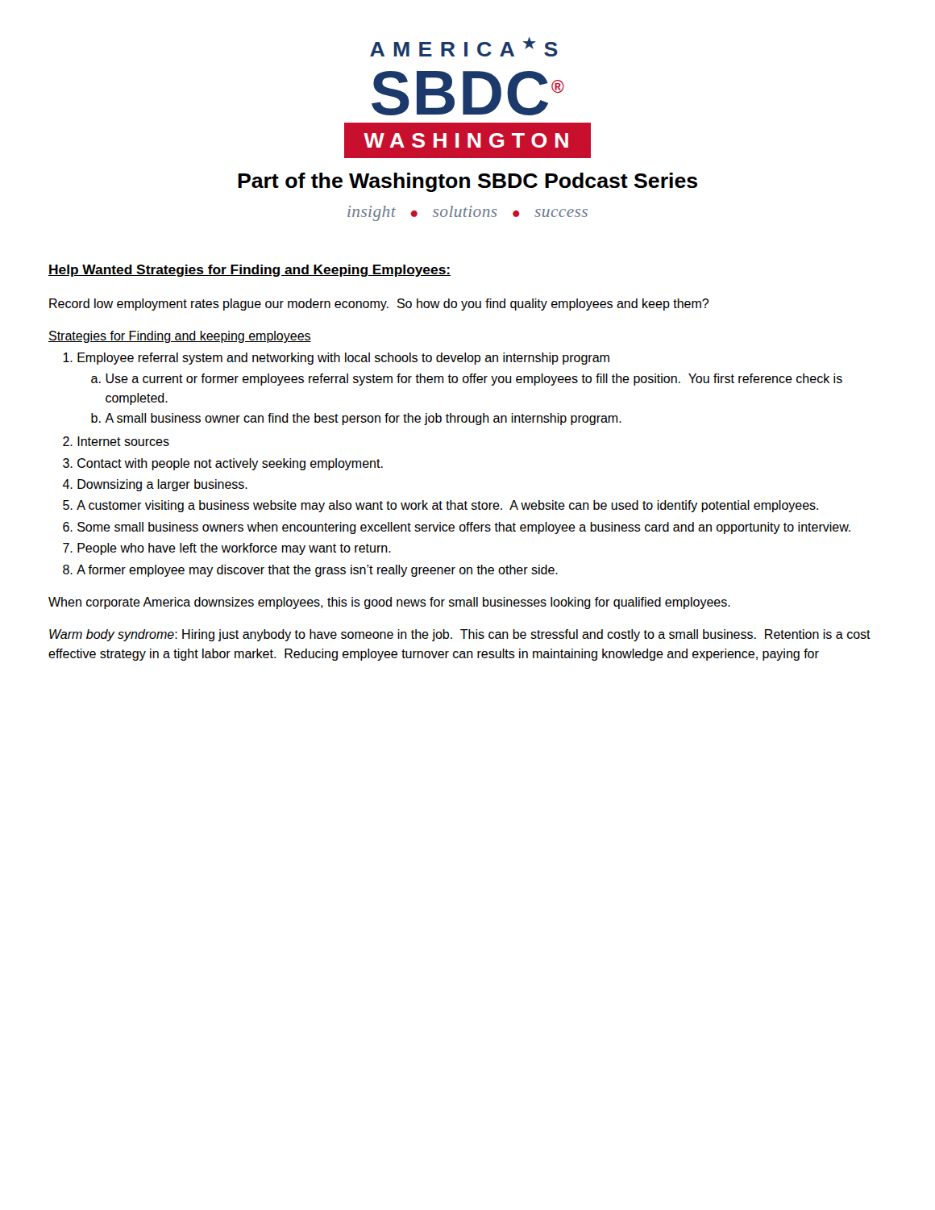AMERICA★S
SBDC®
WASHINGTON
Part of the Washington SBDC Podcast Series
insight ● solutions ● success
Help Wanted Strategies for Finding and Keeping Employees:
Record low employment rates plague our modern economy. So how do you find quality employees and keep them?
Strategies for Finding and keeping employees
Employee referral system and networking with local schools to develop an internship program
Use a current or former employees referral system for them to offer you employees to fill the position. You first reference check is completed.
A small business owner can find the best person for the job through an internship program.
Internet sources
Contact with people not actively seeking employment.
Downsizing a larger business.
A customer visiting a business website may also want to work at that store. A website can be used to identify potential employees.
Some small business owners when encountering excellent service offers that employee a business card and an opportunity to interview.
People who have left the workforce may want to return.
A former employee may discover that the grass isn’t really greener on the other side.
When corporate America downsizes employees, this is good news for small businesses looking for qualified employees.
Warm body syndrome: Hiring just anybody to have someone in the job. This can be stressful and costly to a small business. Retention is a cost effective strategy in a tight labor market. Reducing employee turnover can results in maintaining knowledge and experience, paying for